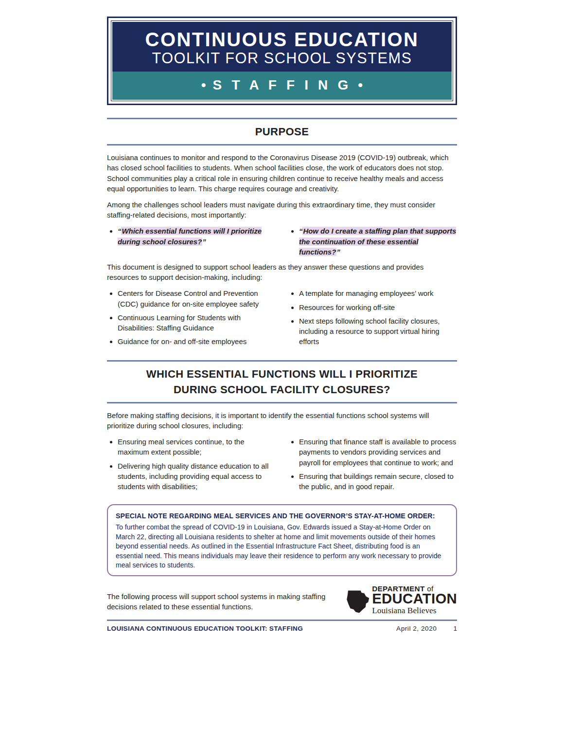Continuous Education
Toolkit for School Systems
• S T A F F I N G •
Purpose
Louisiana continues to monitor and respond to the Coronavirus Disease 2019 (COVID-19) outbreak, which has closed school facilities to students. When school facilities close, the work of educators does not stop. School communities play a critical role in ensuring children continue to receive healthy meals and access equal opportunities to learn. This charge requires courage and creativity.
Among the challenges school leaders must navigate during this extraordinary time, they must consider staffing-related decisions, most importantly:
“Which essential functions will I prioritize during school closures?”
“How do I create a staffing plan that supports the continuation of these essential functions?”
This document is designed to support school leaders as they answer these questions and provides resources to support decision-making, including:
Centers for Disease Control and Prevention (CDC) guidance for on-site employee safety
Continuous Learning for Students with Disabilities: Staffing Guidance
Guidance for on- and off-site employees
A template for managing employees’ work
Resources for working off-site
Next steps following school facility closures, including a resource to support virtual hiring efforts
Which Essential Functions Will I Prioritize
During School Facility Closures?
Before making staffing decisions, it is important to identify the essential functions school systems will prioritize during school closures, including:
Ensuring meal services continue, to the maximum extent possible;
Delivering high quality distance education to all students, including providing equal access to students with disabilities;
Ensuring that finance staff is available to process payments to vendors providing services and payroll for employees that continue to work; and
Ensuring that buildings remain secure, closed to the public, and in good repair.
Special Note Regarding Meal Services and the Governor’s Stay-at-Home Order:
To further combat the spread of COVID-19 in Louisiana, Gov. Edwards issued a Stay-at-Home Order on March 22, directing all Louisiana residents to shelter at home and limit movements outside of their homes beyond essential needs. As outlined in the Essential Infrastructure Fact Sheet, distributing food is an essential need. This means individuals may leave their residence to perform any work necessary to provide meal services to students.
The following process will support school systems in making staffing decisions related to these essential functions.
DEPARTMENT of
EDUCATION
Louisiana Believes
Louisiana Continuous Education Toolkit: Staffing
April 2, 2020
1